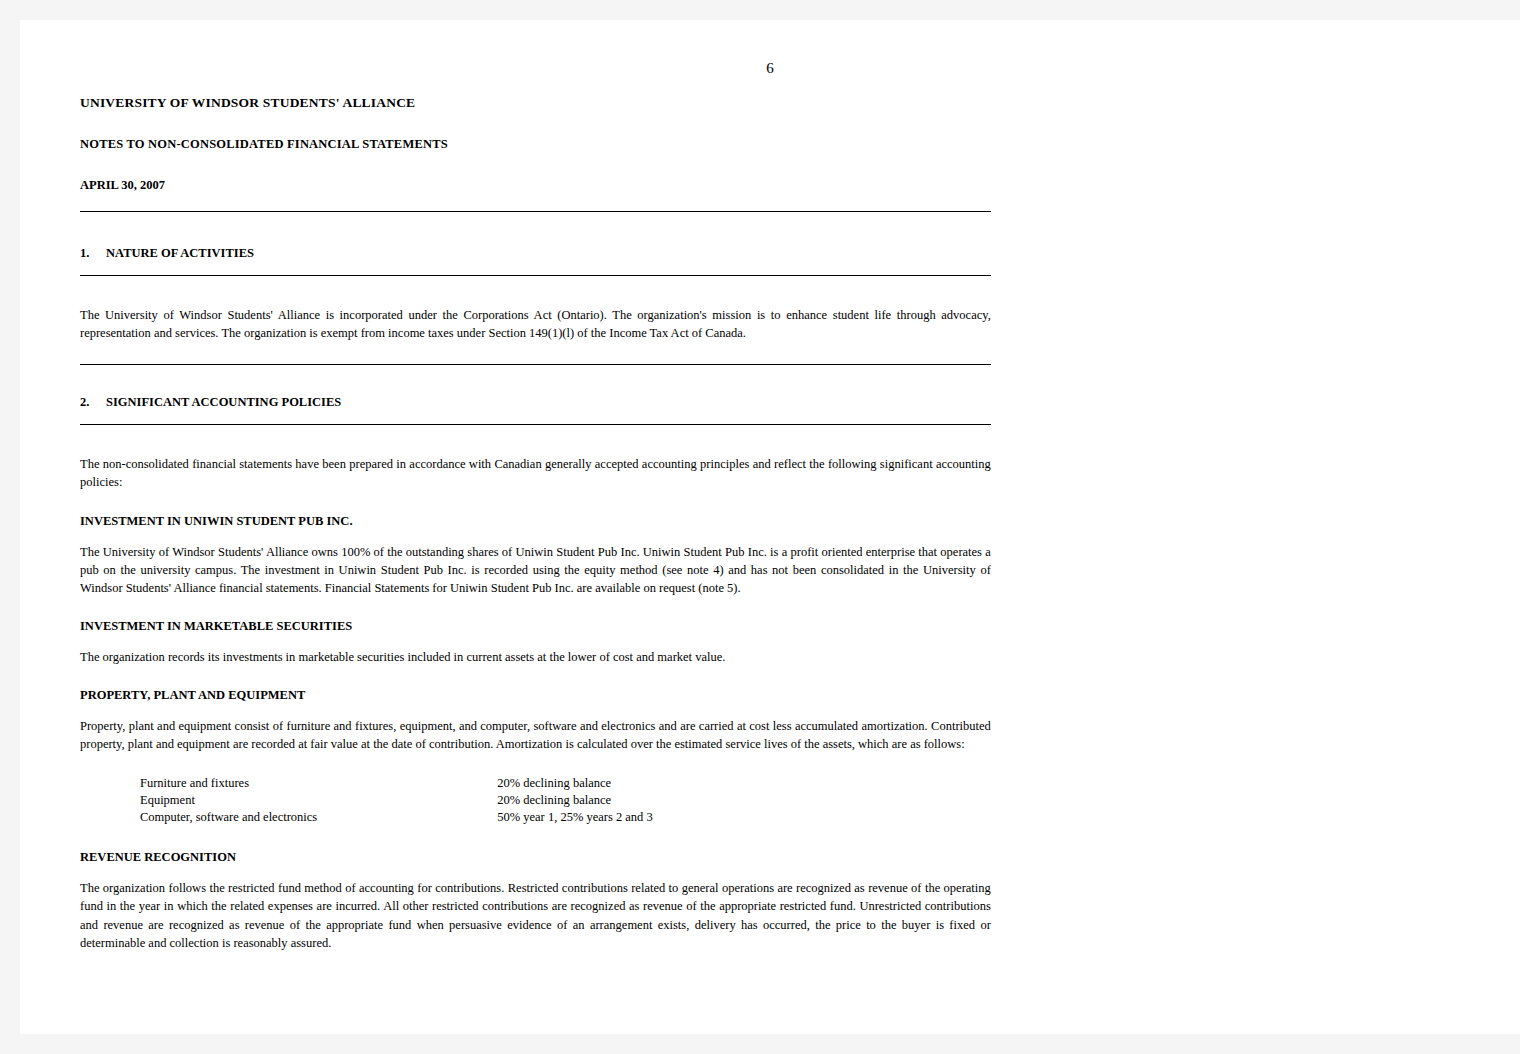6
UNIVERSITY OF WINDSOR STUDENTS' ALLIANCE
NOTES TO NON-CONSOLIDATED FINANCIAL STATEMENTS
APRIL 30, 2007
1. NATURE OF ACTIVITIES
The University of Windsor Students' Alliance is incorporated under the Corporations Act (Ontario). The organization's mission is to enhance student life through advocacy, representation and services. The organization is exempt from income taxes under Section 149(1)(l) of the Income Tax Act of Canada.
2. SIGNIFICANT ACCOUNTING POLICIES
The non-consolidated financial statements have been prepared in accordance with Canadian generally accepted accounting principles and reflect the following significant accounting policies:
INVESTMENT IN UNIWIN STUDENT PUB INC.
The University of Windsor Students' Alliance owns 100% of the outstanding shares of Uniwin Student Pub Inc. Uniwin Student Pub Inc. is a profit oriented enterprise that operates a pub on the university campus. The investment in Uniwin Student Pub Inc. is recorded using the equity method (see note 4) and has not been consolidated in the University of Windsor Students' Alliance financial statements. Financial Statements for Uniwin Student Pub Inc. are available on request (note 5).
INVESTMENT IN MARKETABLE SECURITIES
The organization records its investments in marketable securities included in current assets at the lower of cost and market value.
PROPERTY, PLANT AND EQUIPMENT
Property, plant and equipment consist of furniture and fixtures, equipment, and computer, software and electronics and are carried at cost less accumulated amortization. Contributed property, plant and equipment are recorded at fair value at the date of contribution. Amortization is calculated over the estimated service lives of the assets, which are as follows:
| Furniture and fixtures | 20% declining balance |
| Equipment | 20% declining balance |
| Computer, software and electronics | 50% year 1, 25% years 2 and 3 |
REVENUE RECOGNITION
The organization follows the restricted fund method of accounting for contributions. Restricted contributions related to general operations are recognized as revenue of the operating fund in the year in which the related expenses are incurred. All other restricted contributions are recognized as revenue of the appropriate restricted fund. Unrestricted contributions and revenue are recognized as revenue of the appropriate fund when persuasive evidence of an arrangement exists, delivery has occurred, the price to the buyer is fixed or determinable and collection is reasonably assured.